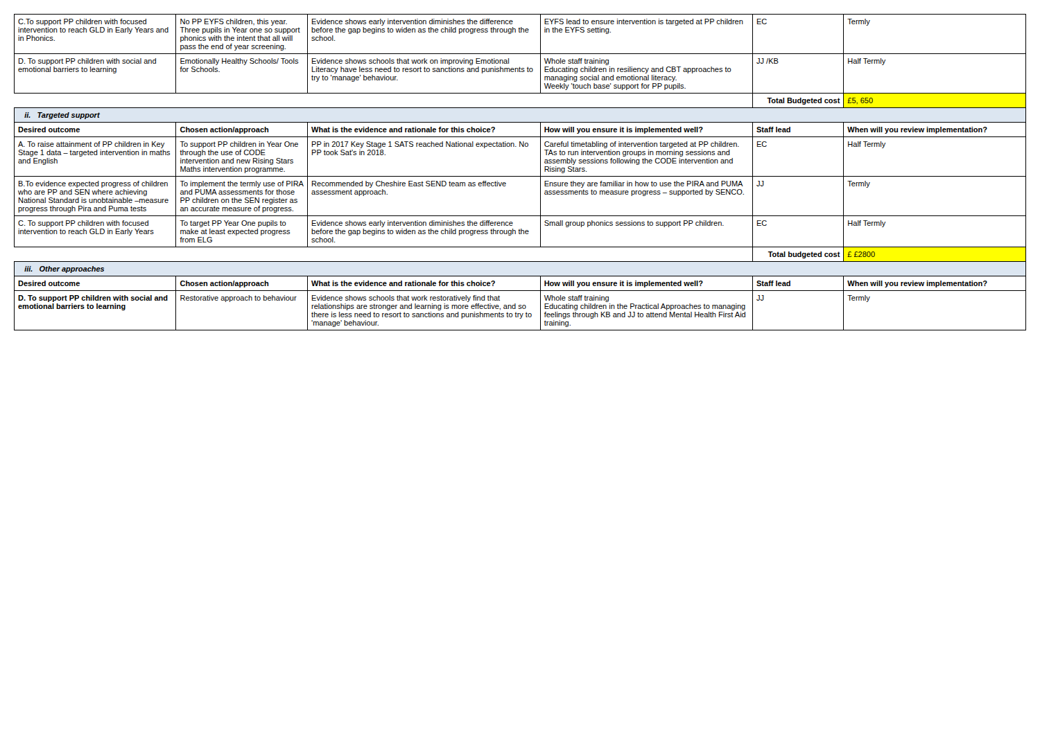| C.To support PP children with focused intervention to reach GLD in Early Years and in Phonics. | No PP EYFS children, this year. Three pupils in Year one so support phonics with the intent that all will pass the end of year screening. | Evidence shows early intervention diminishes the difference before the gap begins to widen as the child progress through the school. | EYFS lead to ensure intervention is targeted at PP children in the EYFS setting. | EC | Termly |
| D. To support PP children with social and emotional barriers to learning | Emotionally Healthy Schools/ Tools for Schools. | Evidence shows schools that work on improving Emotional Literacy have less need to resort to sanctions and punishments to try to 'manage' behaviour. | Whole staff training Educating children in resiliency and CBT approaches to managing social and emotional literacy. Weekly 'touch base' support for PP pupils. | JJ /KB | Half Termly |
| | Total Budgeted cost | £5, 650 |
| ii. Targeted support |
| Desired outcome | Chosen action/approach | What is the evidence and rationale for this choice? | How will you ensure it is implemented well? | Staff lead | When will you review implementation? |
| A. To raise attainment of PP children in Key Stage 1 data – targeted intervention in maths and English | To support PP children in Year One through the use of CODE intervention and new Rising Stars Maths intervention programme. | PP in 2017 Key Stage 1 SATS reached National expectation. No PP took Sat's in 2018. | Careful timetabling of intervention targeted at PP children. TAs to run intervention groups in morning sessions and assembly sessions following the CODE intervention and Rising Stars. | EC | Half Termly |
| B.To evidence expected progress of children who are PP and SEN where achieving National Standard is unobtainable –measure progress through Pira and Puma tests | To implement the termly use of PIRA and PUMA assessments for those PP children on the SEN register as an accurate measure of progress. | Recommended by Cheshire East SEND team as effective assessment approach. | Ensure they are familiar in how to use the PIRA and PUMA assessments to measure progress – supported by SENCO. | JJ | Termly |
| C. To support PP children with focused intervention to reach GLD in Early Years | To target PP Year One pupils to make at least expected progress from ELG | Evidence shows early intervention diminishes the difference before the gap begins to widen as the child progress through the school. | Small group phonics sessions to support PP children. | EC | Half Termly |
| | Total budgeted cost | £ £2800 |
| iii. Other approaches |
| Desired outcome | Chosen action/approach | What is the evidence and rationale for this choice? | How will you ensure it is implemented well? | Staff lead | When will you review implementation? |
| D. To support PP children with social and emotional barriers to learning | Restorative approach to behaviour | Evidence shows schools that work restoratively find that relationships are stronger and learning is more effective, and so there is less need to resort to sanctions and punishments to try to 'manage' behaviour. | Whole staff training Educating children in the Practical Approaches to managing feelings through KB and JJ to attend Mental Health First Aid training. | JJ | Termly |